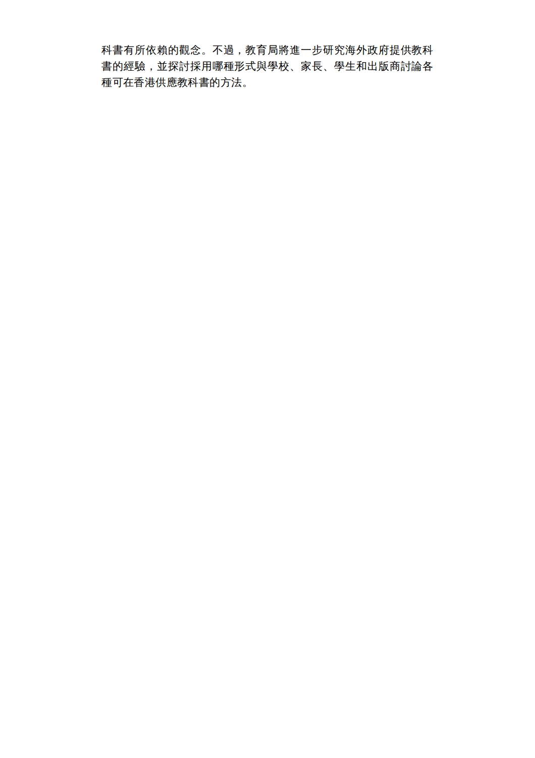科書有所依賴的觀念。不過，教育局將進一步研究海外政府提供教科書的經驗，並探討採用哪種形式與學校、家長、學生和出版商討論各種可在香港供應教科書的方法。